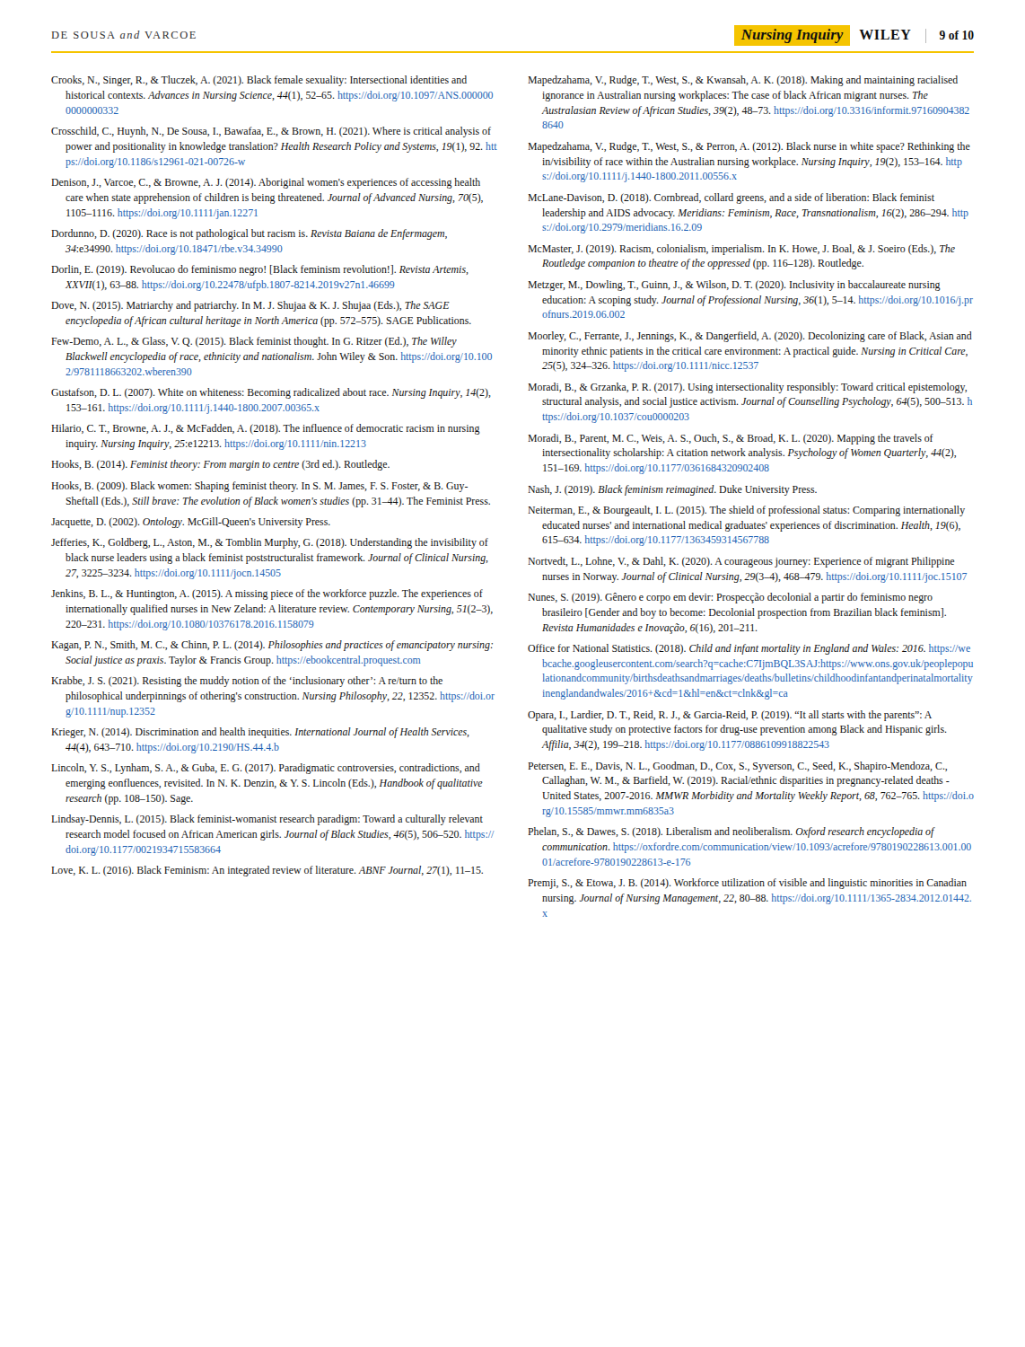DE SOUSA and VARCOE
Nursing Inquiry WILEY 9 of 10
Crooks, N., Singer, R., & Tluczek, A. (2021). Black female sexuality: Intersectional identities and historical contexts. Advances in Nursing Science, 44(1), 52–65. https://doi.org/10.1097/ANS.0000000000000332
Crosschild, C., Huynh, N., De Sousa, I., Bawafaa, E., & Brown, H. (2021). Where is critical analysis of power and positionality in knowledge translation? Health Research Policy and Systems, 19(1), 92. https://doi.org/10.1186/s12961-021-00726-w
Denison, J., Varcoe, C., & Browne, A. J. (2014). Aboriginal women's experiences of accessing health care when state apprehension of children is being threatened. Journal of Advanced Nursing, 70(5), 1105–1116. https://doi.org/10.1111/jan.12271
Dordunno, D. (2020). Race is not pathological but racism is. Revista Baiana de Enfermagem, 34:e34990. https://doi.org/10.18471/rbe.v34.34990
Dorlin, E. (2019). Revolucao do feminismo negro! [Black feminism revolution!]. Revista Artemis, XXVII(1), 63–88. https://doi.org/10.22478/ufpb.1807-8214.2019v27n1.46699
Dove, N. (2015). Matriarchy and patriarchy. In M. J. Shujaa & K. J. Shujaa (Eds.), The SAGE encyclopedia of African cultural heritage in North America (pp. 572–575). SAGE Publications.
Few-Demo, A. L., & Glass, V. Q. (2015). Black feminist thought. In G. Ritzer (Ed.), The Willey Blackwell encyclopedia of race, ethnicity and nationalism. John Wiley & Son. https://doi.org/10.1002/9781118663202.wberen390
Gustafson, D. L. (2007). White on whiteness: Becoming radicalized about race. Nursing Inquiry, 14(2), 153–161. https://doi.org/10.1111/j.1440-1800.2007.00365.x
Hilario, C. T., Browne, A. J., & McFadden, A. (2018). The influence of democratic racism in nursing inquiry. Nursing Inquiry, 25:e12213. https://doi.org/10.1111/nin.12213
Hooks, B. (2014). Feminist theory: From margin to centre (3rd ed.). Routledge.
Hooks, B. (2009). Black women: Shaping feminist theory. In S. M. James, F. S. Foster, & B. Guy-Sheftall (Eds.), Still brave: The evolution of Black women's studies (pp. 31–44). The Feminist Press.
Jacquette, D. (2002). Ontology. McGill-Queen's University Press.
Jefferies, K., Goldberg, L., Aston, M., & Tomblin Murphy, G. (2018). Understanding the invisibility of black nurse leaders using a black feminist poststructuralist framework. Journal of Clinical Nursing, 27, 3225–3234. https://doi.org/10.1111/jocn.14505
Jenkins, B. L., & Huntington, A. (2015). A missing piece of the workforce puzzle. The experiences of internationally qualified nurses in New Zeland: A literature review. Contemporary Nursing, 51(2–3), 220–231. https://doi.org/10.1080/10376178.2016.1158079
Kagan, P. N., Smith, M. C., & Chinn, P. L. (2014). Philosophies and practices of emancipatory nursing: Social justice as praxis. Taylor & Francis Group. https://ebookcentral.proquest.com
Krabbe, J. S. (2021). Resisting the muddy notion of the ‘inclusionary other’: A re/turn to the philosophical underpinnings of othering's construction. Nursing Philosophy, 22, 12352. https://doi.org/10.1111/nup.12352
Krieger, N. (2014). Discrimination and health inequities. International Journal of Health Services, 44(4), 643–710. https://doi.org/10.2190/HS.44.4.b
Lincoln, Y. S., Lynham, S. A., & Guba, E. G. (2017). Paradigmatic controversies, contradictions, and emerging eonfluences, revisited. In N. K. Denzin, & Y. S. Lincoln (Eds.), Handbook of qualitative research (pp. 108–150). Sage.
Lindsay-Dennis, L. (2015). Black feminist-womanist research paradigm: Toward a culturally relevant research model focused on African American girls. Journal of Black Studies, 46(5), 506–520. https://doi.org/10.1177/0021934715583664
Love, K. L. (2016). Black Feminism: An integrated review of literature. ABNF Journal, 27(1), 11–15.
Mapedzahama, V., Rudge, T., West, S., & Kwansah, A. K. (2018). Making and maintaining racialised ignorance in Australian nursing workplaces: The case of black African migrant nurses. The Australasian Review of African Studies, 39(2), 48–73. https://doi.org/10.3316/informit.971609043828640
Mapedzahama, V., Rudge, T., West, S., & Perron, A. (2012). Black nurse in white space? Rethinking the in/visibility of race within the Australian nursing workplace. Nursing Inquiry, 19(2), 153–164. https://doi.org/10.1111/j.1440-1800.2011.00556.x
McLane-Davison, D. (2018). Cornbread, collard greens, and a side of liberation: Black feminist leadership and AIDS advocacy. Meridians: Feminism, Race, Transnationalism, 16(2), 286–294. https://doi.org/10.2979/meridians.16.2.09
McMaster, J. (2019). Racism, colonialism, imperialism. In K. Howe, J. Boal, & J. Soeiro (Eds.), The Routledge companion to theatre of the oppressed (pp. 116–128). Routledge.
Metzger, M., Dowling, T., Guinn, J., & Wilson, D. T. (2020). Inclusivity in baccalaureate nursing education: A scoping study. Journal of Professional Nursing, 36(1), 5–14. https://doi.org/10.1016/j.profnurs.2019.06.002
Moorley, C., Ferrante, J., Jennings, K., & Dangerfield, A. (2020). Decolonizing care of Black, Asian and minority ethnic patients in the critical care environment: A practical guide. Nursing in Critical Care, 25(5), 324–326. https://doi.org/10.1111/nicc.12537
Moradi, B., & Grzanka, P. R. (2017). Using intersectionality responsibly: Toward critical epistemology, structural analysis, and social justice activism. Journal of Counselling Psychology, 64(5), 500–513. https://doi.org/10.1037/cou0000203
Moradi, B., Parent, M. C., Weis, A. S., Ouch, S., & Broad, K. L. (2020). Mapping the travels of intersectionality scholarship: A citation network analysis. Psychology of Women Quarterly, 44(2), 151–169. https://doi.org/10.1177/0361684320902408
Nash, J. (2019). Black feminism reimagined. Duke University Press.
Neiterman, E., & Bourgeault, I. L. (2015). The shield of professional status: Comparing internationally educated nurses' and international medical graduates' experiences of discrimination. Health, 19(6), 615–634. https://doi.org/10.1177/1363459314567788
Nortvedt, L., Lohne, V., & Dahl, K. (2020). A courageous journey: Experience of migrant Philippine nurses in Norway. Journal of Clinical Nursing, 29(3–4), 468–479. https://doi.org/10.1111/joc.15107
Nunes, S. (2019). Gênero e corpo em devir: Prospecção decolonial a partir do feminismo negro brasileiro [Gender and boy to become: Decolonial prospection from Brazilian black feminism]. Revista Humanidades e Inovação, 6(16), 201–211.
Office for National Statistics. (2018). Child and infant mortality in England and Wales: 2016. https://webcache.googleusercontent.com/search?q=cache:C7IjmBQL3SAJ:https://www.ons.gov.uk/peoplepopulationandcommunity/birthsdeathsandmarriages/deaths/bulletins/childhoodinfantandperinatalmortalityinenglandandwales/2016+&cd=1&hl=en&ct=clnk&gl=ca
Opara, I., Lardier, D. T., Reid, R. J., & Garcia-Reid, P. (2019). “It all starts with the parents”: A qualitative study on protective factors for drug-use prevention among Black and Hispanic girls. Affilia, 34(2), 199–218. https://doi.org/10.1177/0886109918822543
Petersen, E. E., Davis, N. L., Goodman, D., Cox, S., Syverson, C., Seed, K., Shapiro-Mendoza, C., Callaghan, W. M., & Barfield, W. (2019). Racial/ethnic disparities in pregnancy-related deaths - United States, 2007-2016. MMWR Morbidity and Mortality Weekly Report, 68, 762–765. https://doi.org/10.15585/mmwr.mm6835a3
Phelan, S., & Dawes, S. (2018). Liberalism and neoliberalism. Oxford research encyclopedia of communication. https://oxfordre.com/communication/view/10.1093/acrefore/9780190228613.001.0001/acrefore-9780190228613-e-176
Premji, S., & Etowa, J. B. (2014). Workforce utilization of visible and linguistic minorities in Canadian nursing. Journal of Nursing Management, 22, 80–88. https://doi.org/10.1111/1365-2834.2012.01442.x